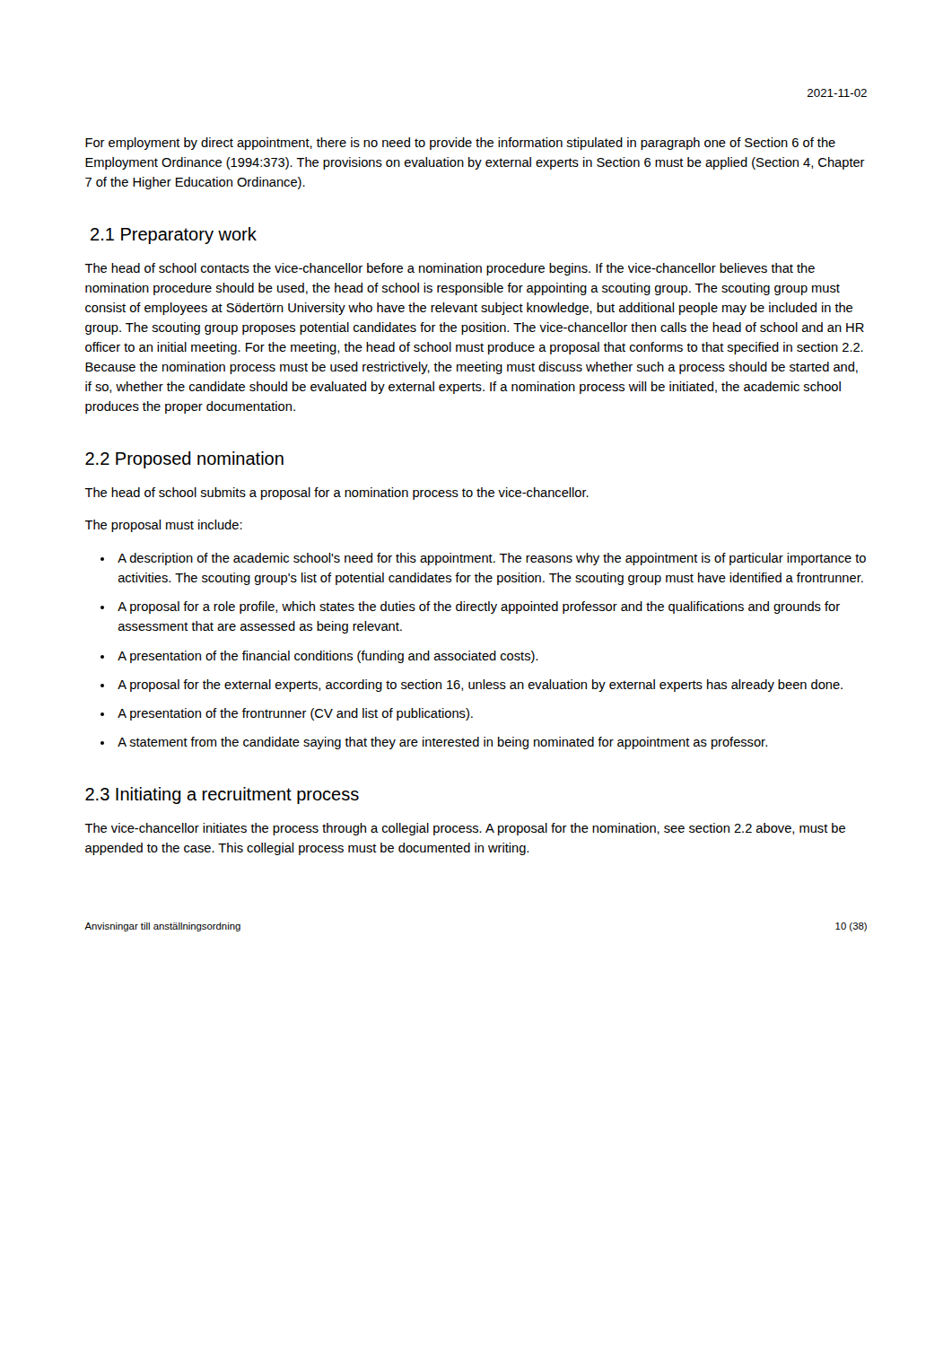2021-11-02
For employment by direct appointment, there is no need to provide the information stipulated in paragraph one of Section 6 of the Employment Ordinance (1994:373). The provisions on evaluation by external experts in Section 6 must be applied (Section 4, Chapter 7 of the Higher Education Ordinance).
2.1 Preparatory work
The head of school contacts the vice-chancellor before a nomination procedure begins. If the vice-chancellor believes that the nomination procedure should be used, the head of school is responsible for appointing a scouting group. The scouting group must consist of employees at Södertörn University who have the relevant subject knowledge, but additional people may be included in the group. The scouting group proposes potential candidates for the position. The vice-chancellor then calls the head of school and an HR officer to an initial meeting. For the meeting, the head of school must produce a proposal that conforms to that specified in section 2.2. Because the nomination process must be used restrictively, the meeting must discuss whether such a process should be started and, if so, whether the candidate should be evaluated by external experts. If a nomination process will be initiated, the academic school produces the proper documentation.
2.2 Proposed nomination
The head of school submits a proposal for a nomination process to the vice-chancellor.
The proposal must include:
A description of the academic school's need for this appointment. The reasons why the appointment is of particular importance to activities. The scouting group's list of potential candidates for the position. The scouting group must have identified a frontrunner.
A proposal for a role profile, which states the duties of the directly appointed professor and the qualifications and grounds for assessment that are assessed as being relevant.
A presentation of the financial conditions (funding and associated costs).
A proposal for the external experts, according to section 16, unless an evaluation by external experts has already been done.
A presentation of the frontrunner (CV and list of publications).
A statement from the candidate saying that they are interested in being nominated for appointment as professor.
2.3 Initiating a recruitment process
The vice-chancellor initiates the process through a collegial process. A proposal for the nomination, see section 2.2 above, must be appended to the case. This collegial process must be documented in writing.
Anvisningar till anställningsordning 10 (38)